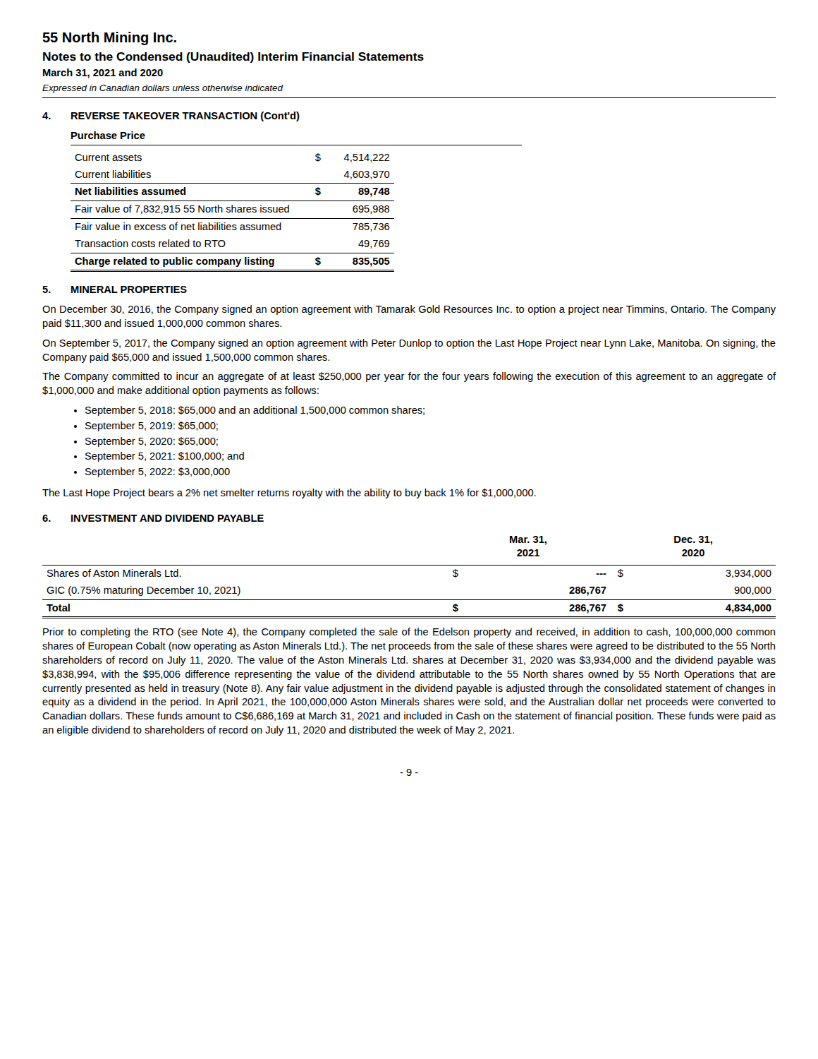55 North Mining Inc.
Notes to the Condensed (Unaudited) Interim Financial Statements
March 31, 2021 and 2020
Expressed in Canadian dollars unless otherwise indicated
4. REVERSE TAKEOVER TRANSACTION (Cont'd)
Purchase Price
| Current assets | $ | 4,514,222 |
| Current liabilities | | 4,603,970 |
| Net liabilities assumed | $ | 89,748 |
| Fair value of 7,832,915 55 North shares issued | | 695,988 |
| Fair value in excess of net liabilities assumed | | 785,736 |
| Transaction costs related to RTO | | 49,769 |
| Charge related to public company listing | $ | 835,505 |
5. MINERAL PROPERTIES
On December 30, 2016, the Company signed an option agreement with Tamarak Gold Resources Inc. to option a project near Timmins, Ontario. The Company paid $11,300 and issued 1,000,000 common shares.
On September 5, 2017, the Company signed an option agreement with Peter Dunlop to option the Last Hope Project near Lynn Lake, Manitoba. On signing, the Company paid $65,000 and issued 1,500,000 common shares.
The Company committed to incur an aggregate of at least $250,000 per year for the four years following the execution of this agreement to an aggregate of $1,000,000 and make additional option payments as follows:
September 5, 2018: $65,000 and an additional 1,500,000 common shares;
September 5, 2019: $65,000;
September 5, 2020: $65,000;
September 5, 2021: $100,000; and
September 5, 2022: $3,000,000
The Last Hope Project bears a 2% net smelter returns royalty with the ability to buy back 1% for $1,000,000.
6. INVESTMENT AND DIVIDEND PAYABLE
| | Mar. 31, 2021 | Dec. 31, 2020 |
| --- | --- | --- |
| Shares of Aston Minerals Ltd. | $ | --- | $ | 3,934,000 |
| GIC (0.75% maturing December 10, 2021) | | 286,767 | | 900,000 |
| Total | $ | 286,767 | $ | 4,834,000 |
Prior to completing the RTO (see Note 4), the Company completed the sale of the Edelson property and received, in addition to cash, 100,000,000 common shares of European Cobalt (now operating as Aston Minerals Ltd.). The net proceeds from the sale of these shares were agreed to be distributed to the 55 North shareholders of record on July 11, 2020. The value of the Aston Minerals Ltd. shares at December 31, 2020 was $3,934,000 and the dividend payable was $3,838,994, with the $95,006 difference representing the value of the dividend attributable to the 55 North shares owned by 55 North Operations that are currently presented as held in treasury (Note 8). Any fair value adjustment in the dividend payable is adjusted through the consolidated statement of changes in equity as a dividend in the period. In April 2021, the 100,000,000 Aston Minerals shares were sold, and the Australian dollar net proceeds were converted to Canadian dollars. These funds amount to C$6,686,169 at March 31, 2021 and included in Cash on the statement of financial position. These funds were paid as an eligible dividend to shareholders of record on July 11, 2020 and distributed the week of May 2, 2021.
- 9 -